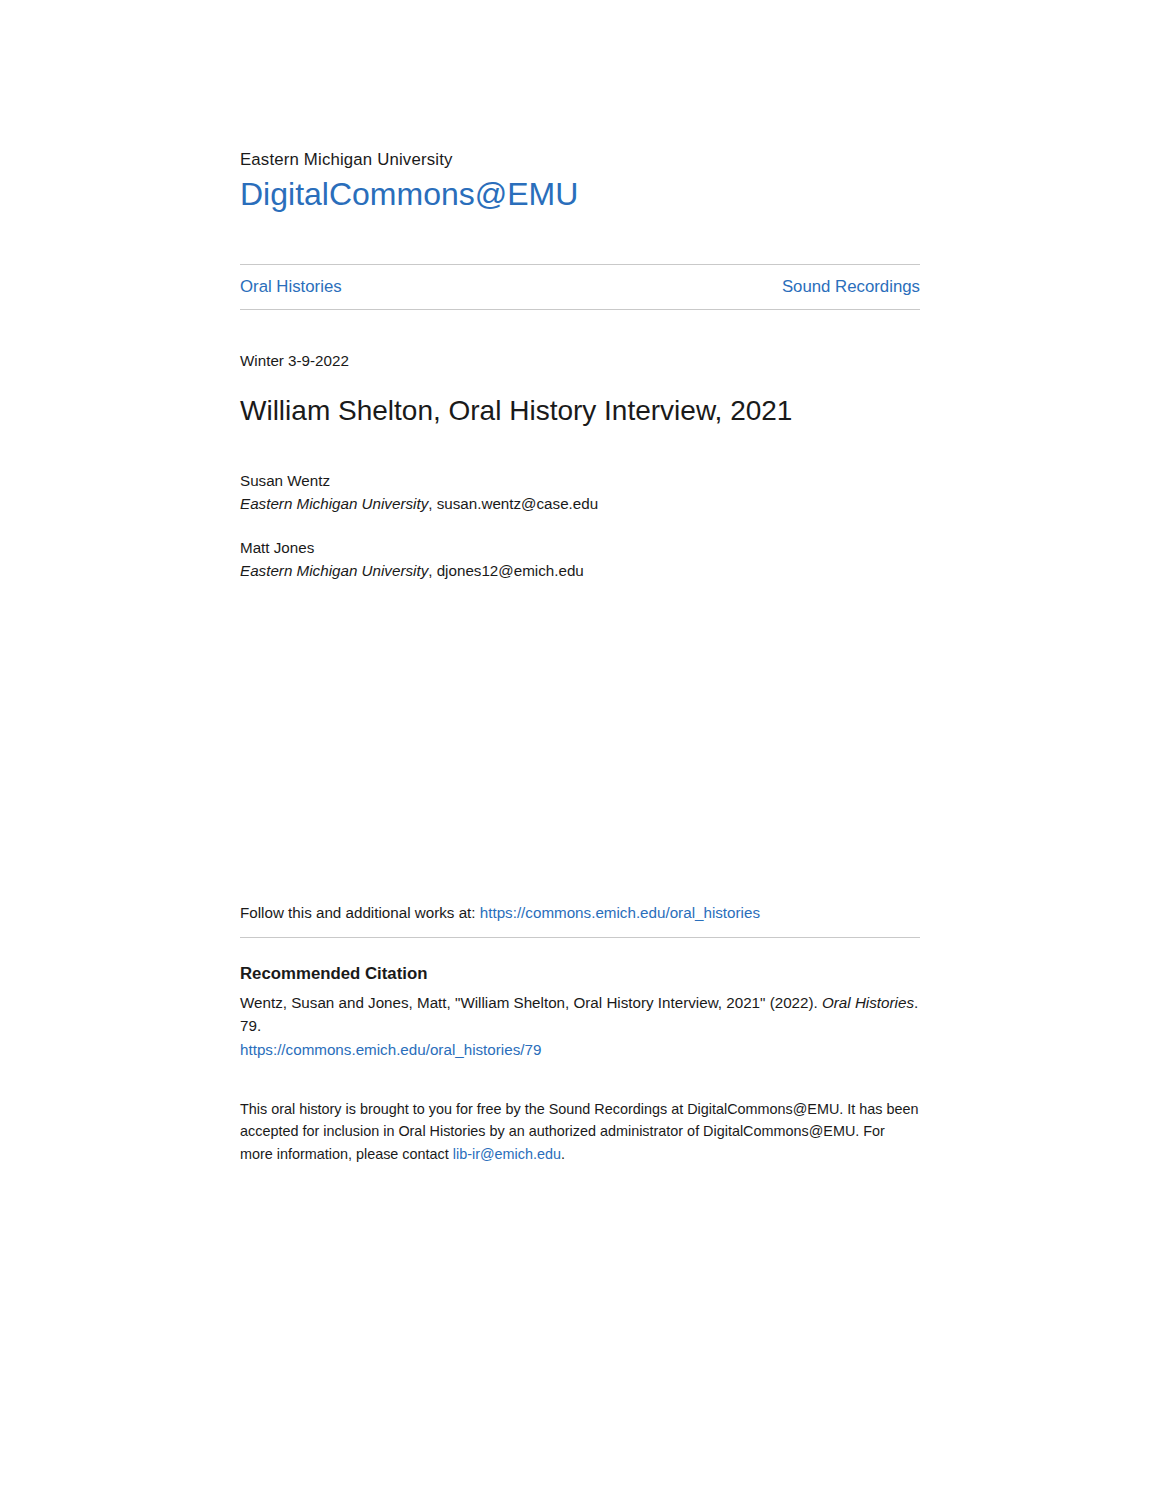Eastern Michigan University
DigitalCommons@EMU
Oral Histories Sound Recordings
Winter 3-9-2022
William Shelton, Oral History Interview, 2021
Susan Wentz Eastern Michigan University, susan.wentz@case.edu
Matt Jones Eastern Michigan University, djones12@emich.edu
Follow this and additional works at: https://commons.emich.edu/oral_histories
Recommended Citation
Wentz, Susan and Jones, Matt, "William Shelton, Oral History Interview, 2021" (2022). Oral Histories. 79.
https://commons.emich.edu/oral_histories/79
This oral history is brought to you for free by the Sound Recordings at DigitalCommons@EMU. It has been accepted for inclusion in Oral Histories by an authorized administrator of DigitalCommons@EMU. For more information, please contact lib-ir@emich.edu.